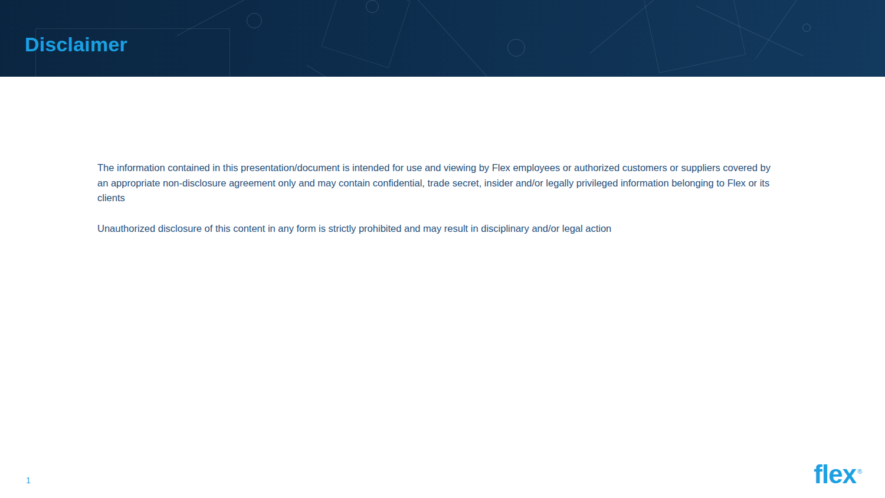Disclaimer
The information contained in this presentation/document is intended for use and viewing by Flex employees or authorized customers or suppliers covered by an appropriate non-disclosure agreement only and may contain confidential, trade secret, insider and/or legally privileged information belonging to Flex or its clients
Unauthorized disclosure of this content in any form is strictly prohibited and may result in disciplinary and/or legal action
1
flex®